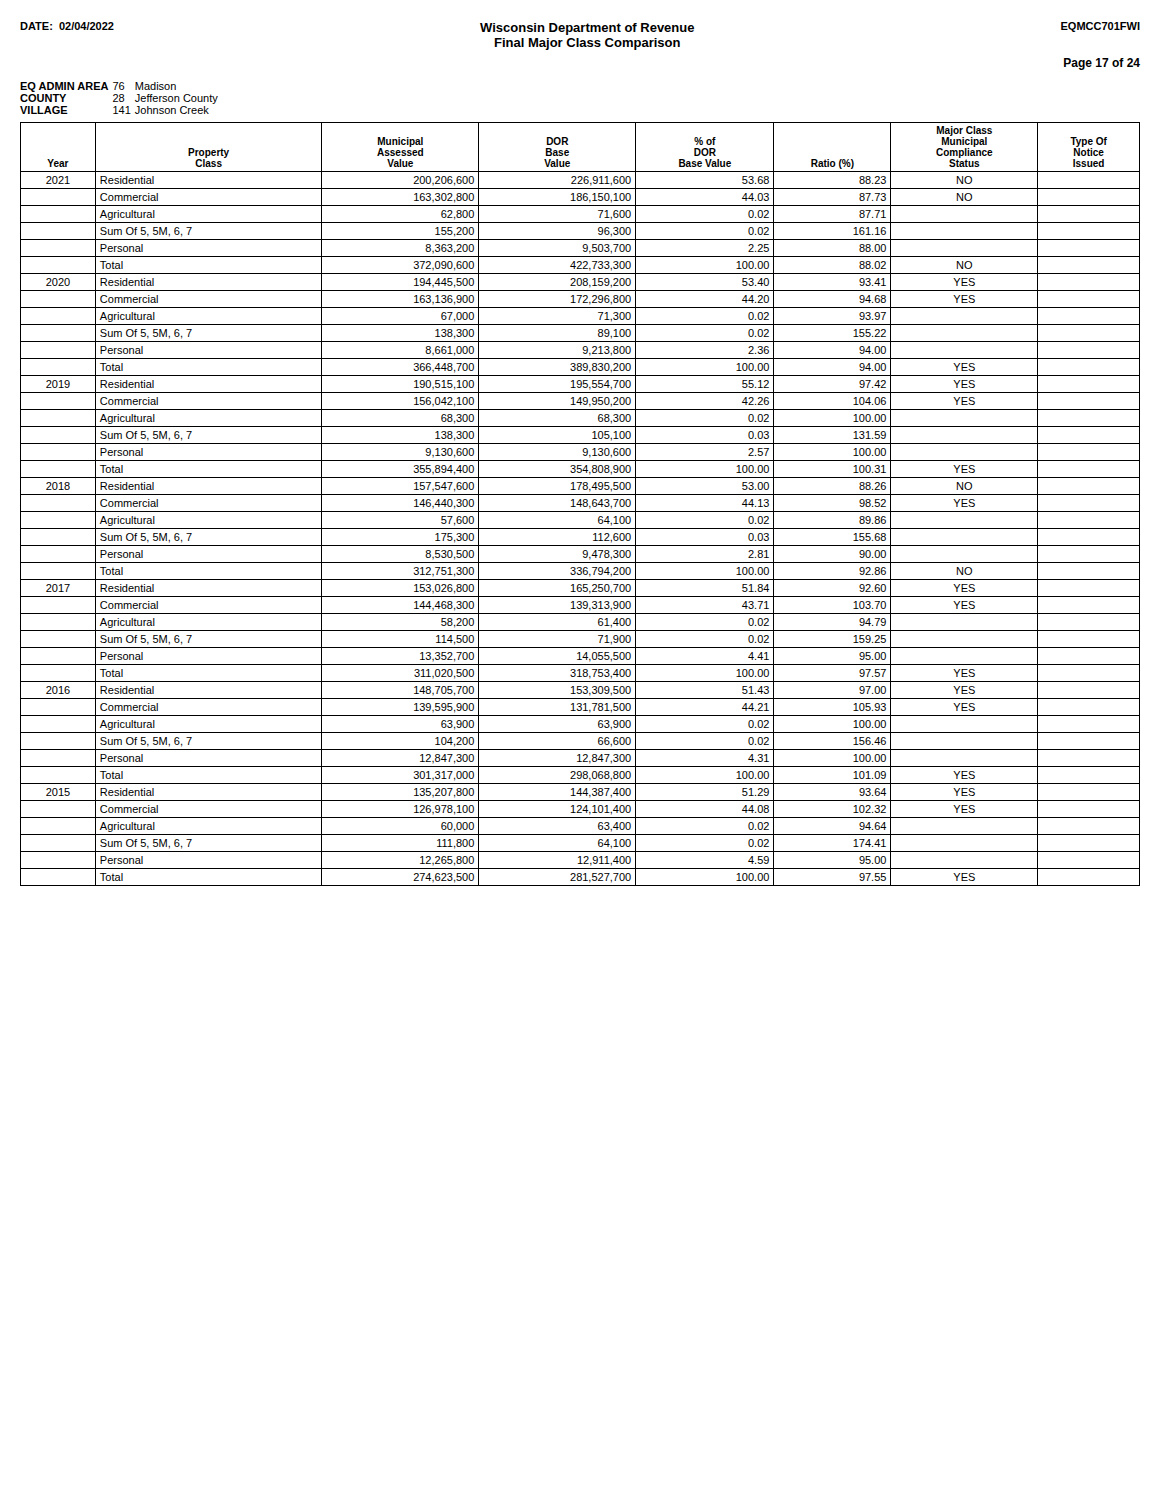DATE: 02/04/2022
Wisconsin Department of Revenue
Final Major Class Comparison
EQMCC701FWI
Page 17 of 24
| EQ ADMIN AREA | 76 | Madison |
| COUNTY | 28 | Jefferson County |
| VILLAGE | 141 | Johnson Creek |
| Year | Property Class | Municipal Assessed Value | DOR Base Value | % of DOR Base Value | Ratio (%) | Major Class Municipal Compliance Status | Type Of Notice Issued |
| --- | --- | --- | --- | --- | --- | --- | --- |
| 2021 | Residential | 200,206,600 | 226,911,600 | 53.68 | 88.23 | NO | |
| | Commercial | 163,302,800 | 186,150,100 | 44.03 | 87.73 | NO | |
| | Agricultural | 62,800 | 71,600 | 0.02 | 87.71 | | |
| | Sum Of 5, 5M, 6, 7 | 155,200 | 96,300 | 0.02 | 161.16 | | |
| | Personal | 8,363,200 | 9,503,700 | 2.25 | 88.00 | | |
| | Total | 372,090,600 | 422,733,300 | 100.00 | 88.02 | NO | |
| 2020 | Residential | 194,445,500 | 208,159,200 | 53.40 | 93.41 | YES | |
| | Commercial | 163,136,900 | 172,296,800 | 44.20 | 94.68 | YES | |
| | Agricultural | 67,000 | 71,300 | 0.02 | 93.97 | | |
| | Sum Of 5, 5M, 6, 7 | 138,300 | 89,100 | 0.02 | 155.22 | | |
| | Personal | 8,661,000 | 9,213,800 | 2.36 | 94.00 | | |
| | Total | 366,448,700 | 389,830,200 | 100.00 | 94.00 | YES | |
| 2019 | Residential | 190,515,100 | 195,554,700 | 55.12 | 97.42 | YES | |
| | Commercial | 156,042,100 | 149,950,200 | 42.26 | 104.06 | YES | |
| | Agricultural | 68,300 | 68,300 | 0.02 | 100.00 | | |
| | Sum Of 5, 5M, 6, 7 | 138,300 | 105,100 | 0.03 | 131.59 | | |
| | Personal | 9,130,600 | 9,130,600 | 2.57 | 100.00 | | |
| | Total | 355,894,400 | 354,808,900 | 100.00 | 100.31 | YES | |
| 2018 | Residential | 157,547,600 | 178,495,500 | 53.00 | 88.26 | NO | |
| | Commercial | 146,440,300 | 148,643,700 | 44.13 | 98.52 | YES | |
| | Agricultural | 57,600 | 64,100 | 0.02 | 89.86 | | |
| | Sum Of 5, 5M, 6, 7 | 175,300 | 112,600 | 0.03 | 155.68 | | |
| | Personal | 8,530,500 | 9,478,300 | 2.81 | 90.00 | | |
| | Total | 312,751,300 | 336,794,200 | 100.00 | 92.86 | NO | |
| 2017 | Residential | 153,026,800 | 165,250,700 | 51.84 | 92.60 | YES | |
| | Commercial | 144,468,300 | 139,313,900 | 43.71 | 103.70 | YES | |
| | Agricultural | 58,200 | 61,400 | 0.02 | 94.79 | | |
| | Sum Of 5, 5M, 6, 7 | 114,500 | 71,900 | 0.02 | 159.25 | | |
| | Personal | 13,352,700 | 14,055,500 | 4.41 | 95.00 | | |
| | Total | 311,020,500 | 318,753,400 | 100.00 | 97.57 | YES | |
| 2016 | Residential | 148,705,700 | 153,309,500 | 51.43 | 97.00 | YES | |
| | Commercial | 139,595,900 | 131,781,500 | 44.21 | 105.93 | YES | |
| | Agricultural | 63,900 | 63,900 | 0.02 | 100.00 | | |
| | Sum Of 5, 5M, 6, 7 | 104,200 | 66,600 | 0.02 | 156.46 | | |
| | Personal | 12,847,300 | 12,847,300 | 4.31 | 100.00 | | |
| | Total | 301,317,000 | 298,068,800 | 100.00 | 101.09 | YES | |
| 2015 | Residential | 135,207,800 | 144,387,400 | 51.29 | 93.64 | YES | |
| | Commercial | 126,978,100 | 124,101,400 | 44.08 | 102.32 | YES | |
| | Agricultural | 60,000 | 63,400 | 0.02 | 94.64 | | |
| | Sum Of 5, 5M, 6, 7 | 111,800 | 64,100 | 0.02 | 174.41 | | |
| | Personal | 12,265,800 | 12,911,400 | 4.59 | 95.00 | | |
| | Total | 274,623,500 | 281,527,700 | 100.00 | 97.55 | YES | |